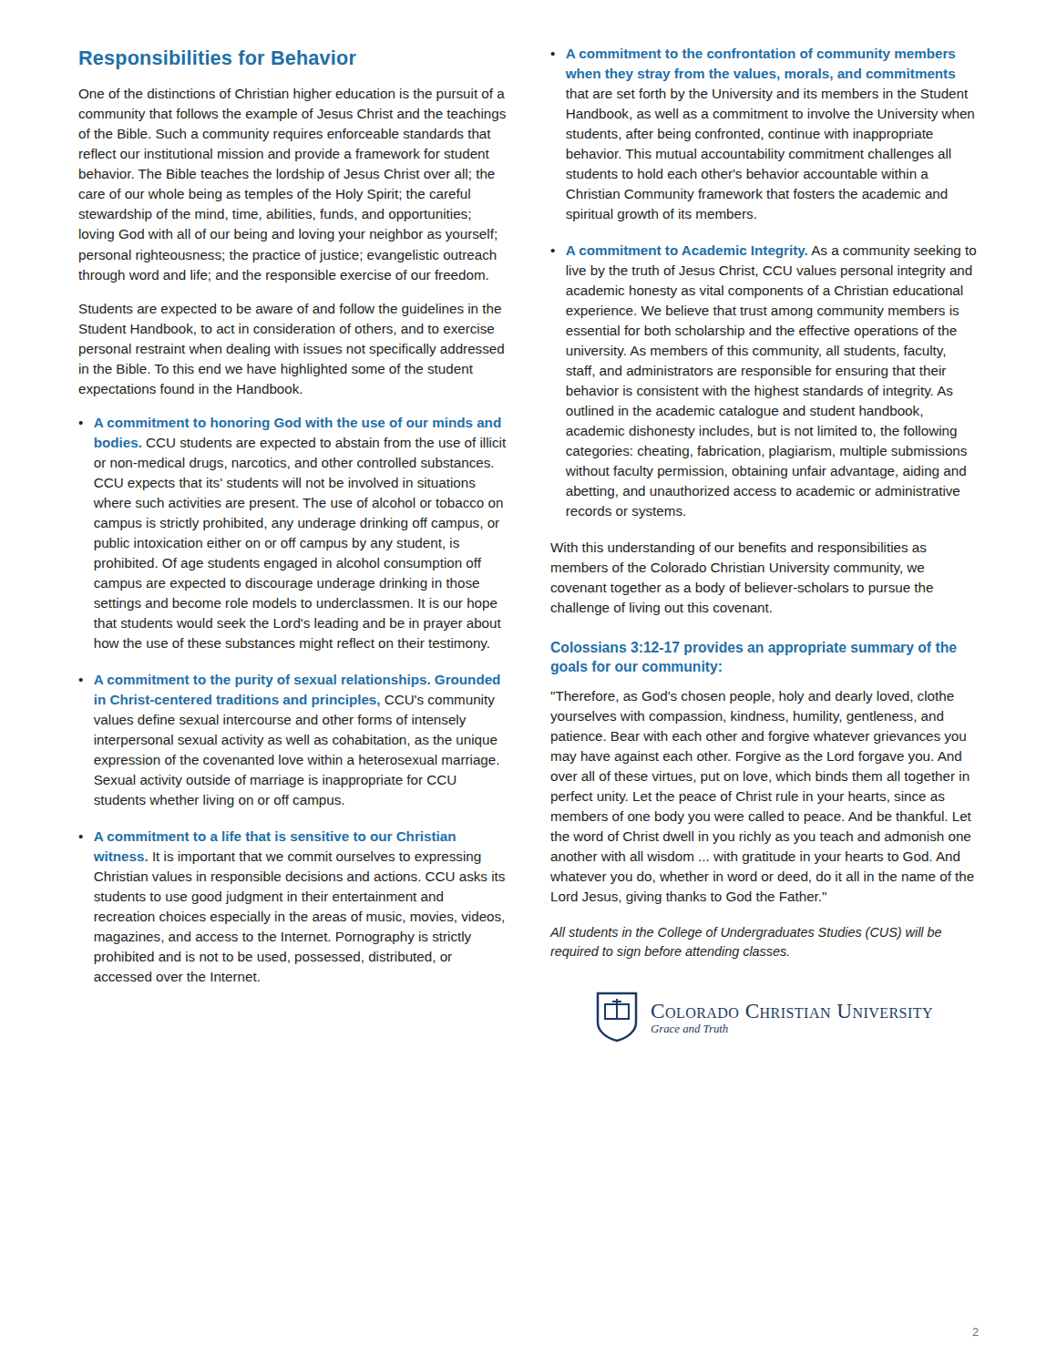Responsibilities for Behavior
One of the distinctions of Christian higher education is the pursuit of a community that follows the example of Jesus Christ and the teachings of the Bible. Such a community requires enforceable standards that reflect our institutional mission and provide a framework for student behavior. The Bible teaches the lordship of Jesus Christ over all; the care of our whole being as temples of the Holy Spirit; the careful stewardship of the mind, time, abilities, funds, and opportunities; loving God with all of our being and loving your neighbor as yourself; personal righteousness; the practice of justice; evangelistic outreach through word and life; and the responsible exercise of our freedom.
Students are expected to be aware of and follow the guidelines in the Student Handbook, to act in consideration of others, and to exercise personal restraint when dealing with issues not specifically addressed in the Bible. To this end we have highlighted some of the student expectations found in the Handbook.
A commitment to honoring God with the use of our minds and bodies. CCU students are expected to abstain from the use of illicit or non-medical drugs, narcotics, and other controlled substances. CCU expects that its' students will not be involved in situations where such activities are present. The use of alcohol or tobacco on campus is strictly prohibited, any underage drinking off campus, or public intoxication either on or off campus by any student, is prohibited. Of age students engaged in alcohol consumption off campus are expected to discourage underage drinking in those settings and become role models to underclassmen. It is our hope that students would seek the Lord's leading and be in prayer about how the use of these substances might reflect on their testimony.
A commitment to the purity of sexual relationships. Grounded in Christ-centered traditions and principles, CCU's community values define sexual intercourse and other forms of intensely interpersonal sexual activity as well as cohabitation, as the unique expression of the covenanted love within a heterosexual marriage. Sexual activity outside of marriage is inappropriate for CCU students whether living on or off campus.
A commitment to a life that is sensitive to our Christian witness. It is important that we commit ourselves to expressing Christian values in responsible decisions and actions. CCU asks its students to use good judgment in their entertainment and recreation choices especially in the areas of music, movies, videos, magazines, and access to the Internet. Pornography is strictly prohibited and is not to be used, possessed, distributed, or accessed over the Internet.
A commitment to the confrontation of community members when they stray from the values, morals, and commitments that are set forth by the University and its members in the Student Handbook, as well as a commitment to involve the University when students, after being confronted, continue with inappropriate behavior. This mutual accountability commitment challenges all students to hold each other's behavior accountable within a Christian Community framework that fosters the academic and spiritual growth of its members.
A commitment to Academic Integrity. As a community seeking to live by the truth of Jesus Christ, CCU values personal integrity and academic honesty as vital components of a Christian educational experience. We believe that trust among community members is essential for both scholarship and the effective operations of the university. As members of this community, all students, faculty, staff, and administrators are responsible for ensuring that their behavior is consistent with the highest standards of integrity. As outlined in the academic catalogue and student handbook, academic dishonesty includes, but is not limited to, the following categories: cheating, fabrication, plagiarism, multiple submissions without faculty permission, obtaining unfair advantage, aiding and abetting, and unauthorized access to academic or administrative records or systems.
With this understanding of our benefits and responsibilities as members of the Colorado Christian University community, we covenant together as a body of believer-scholars to pursue the challenge of living out this covenant.
Colossians 3:12-17 provides an appropriate summary of the goals for our community:
"Therefore, as God's chosen people, holy and dearly loved, clothe yourselves with compassion, kindness, humility, gentleness, and patience. Bear with each other and forgive whatever grievances you may have against each other. Forgive as the Lord forgave you. And over all of these virtues, put on love, which binds them all together in perfect unity. Let the peace of Christ rule in your hearts, since as members of one body you were called to peace. And be thankful. Let the word of Christ dwell in you richly as you teach and admonish one another with all wisdom ... with gratitude in your hearts to God. And whatever you do, whether in word or deed, do it all in the name of the Lord Jesus, giving thanks to God the Father."
All students in the College of Undergraduates Studies (CUS) will be required to sign before attending classes.
Colorado Christian University
Grace and Truth
2